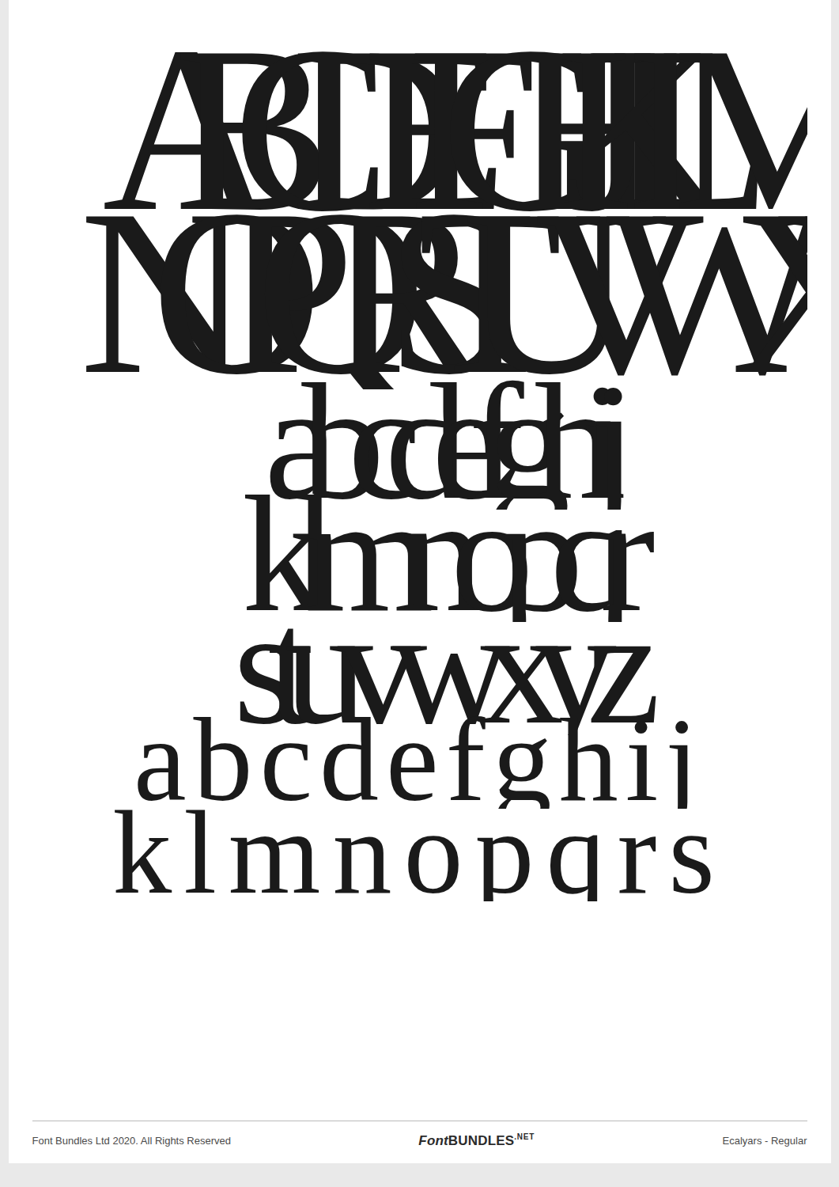ABCDEFGHIJKLM
NOPQRSTUVWXYZ
abcdefghij
klmnopqr
stuvwxyz
abcdefghij
klmnopqrs
Font Bundles Ltd 2020. All Rights Reserved
Font BUNDLES.NET
Ecalyars - Regular